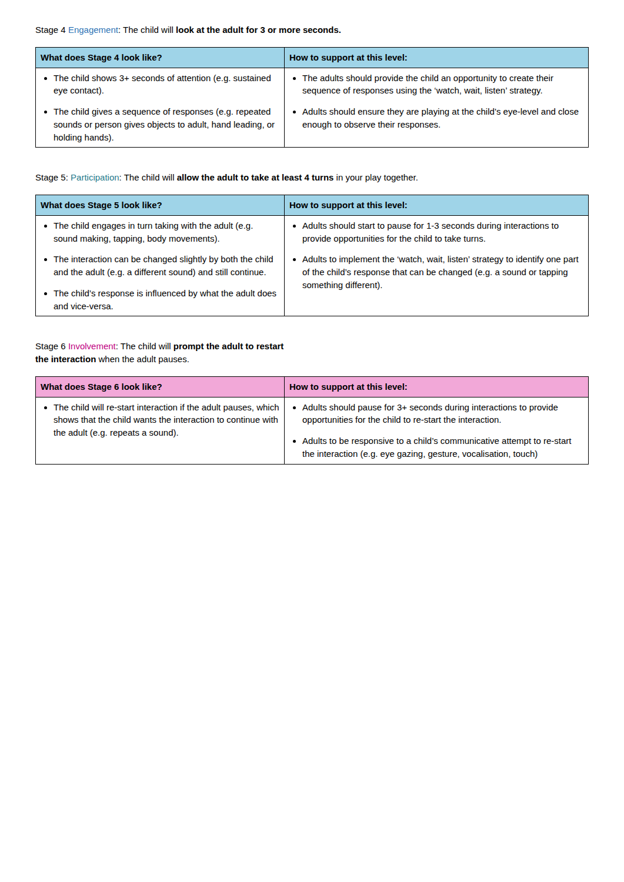Stage 4 Engagement: The child will look at the adult for 3 or more seconds.
| What does Stage 4 look like? | How to support at this level: |
| --- | --- |
| The child shows 3+ seconds of attention (e.g. sustained eye contact). The child gives a sequence of responses (e.g. repeated sounds or person gives objects to adult, hand leading, or holding hands). | The adults should provide the child an opportunity to create their sequence of responses using the ‘watch, wait, listen’ strategy. Adults should ensure they are playing at the child’s eye-level and close enough to observe their responses. |
Stage 5: Participation: The child will allow the adult to take at least 4 turns in your play together.
| What does Stage 5 look like? | How to support at this level: |
| --- | --- |
| The child engages in turn taking with the adult (e.g. sound making, tapping, body movements). The interaction can be changed slightly by both the child and the adult (e.g. a different sound) and still continue. The child’s response is influenced by what the adult does and vice-versa. | Adults should start to pause for 1-3 seconds during interactions to provide opportunities for the child to take turns. Adults to implement the ‘watch, wait, listen’ strategy to identify one part of the child’s response that can be changed (e.g. a sound or tapping something different). |
Stage 6 Involvement: The child will prompt the adult to restart
the interaction when the adult pauses.
| What does Stage 6 look like? | How to support at this level: |
| --- | --- |
| The child will re-start interaction if the adult pauses, which shows that the child wants the interaction to continue with the adult (e.g. repeats a sound). | Adults should pause for 3+ seconds during interactions to provide opportunities for the child to re-start the interaction. Adults to be responsive to a child’s communicative attempt to re-start the interaction (e.g. eye gazing, gesture, vocalisation, touch) |